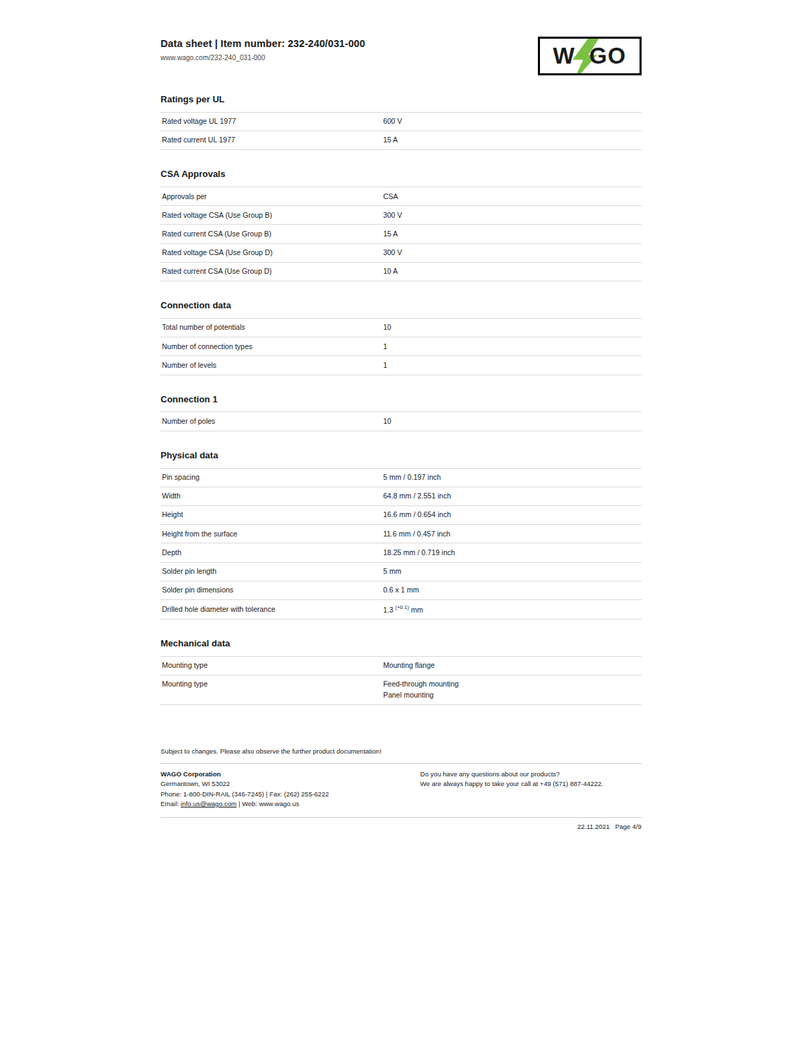Data sheet | Item number: 232-240/031-000
www.wago.com/232-240_031-000
W GO
Ratings per UL
| Rated voltage UL 1977 | 600 V |
| Rated current UL 1977 | 15 A |
CSA Approvals
| Approvals per | CSA |
| Rated voltage CSA (Use Group B) | 300 V |
| Rated current CSA (Use Group B) | 15 A |
| Rated voltage CSA (Use Group D) | 300 V |
| Rated current CSA (Use Group D) | 10 A |
Connection data
| Total number of potentials | 10 |
| Number of connection types | 1 |
| Number of levels | 1 |
Connection 1
| Number of poles | 10 |
Physical data
| Pin spacing | 5 mm / 0.197 inch |
| Width | 64.8 mm / 2.551 inch |
| Height | 16.6 mm / 0.654 inch |
| Height from the surface | 11.6 mm / 0.457 inch |
| Depth | 18.25 mm / 0.719 inch |
| Solder pin length | 5 mm |
| Solder pin dimensions | 0.6 x 1 mm |
| Drilled hole diameter with tolerance | 1.3 (+0.1) mm |
Mechanical data
| Mounting type | Mounting flange |
| Mounting type | Feed-through mounting Panel mounting |
Subject to changes. Please also observe the further product documentation!
WAGO Corporation
Germantown, WI 53022
Phone: 1-800-DIN-RAIL (346-7245) | Fax: (262) 255-6222
Email: info.us@wago.com | Web: www.wago.us
Do you have any questions about our products?
We are always happy to take your call at +49 (571) 887-44222.
22.11.2021 Page 4/9